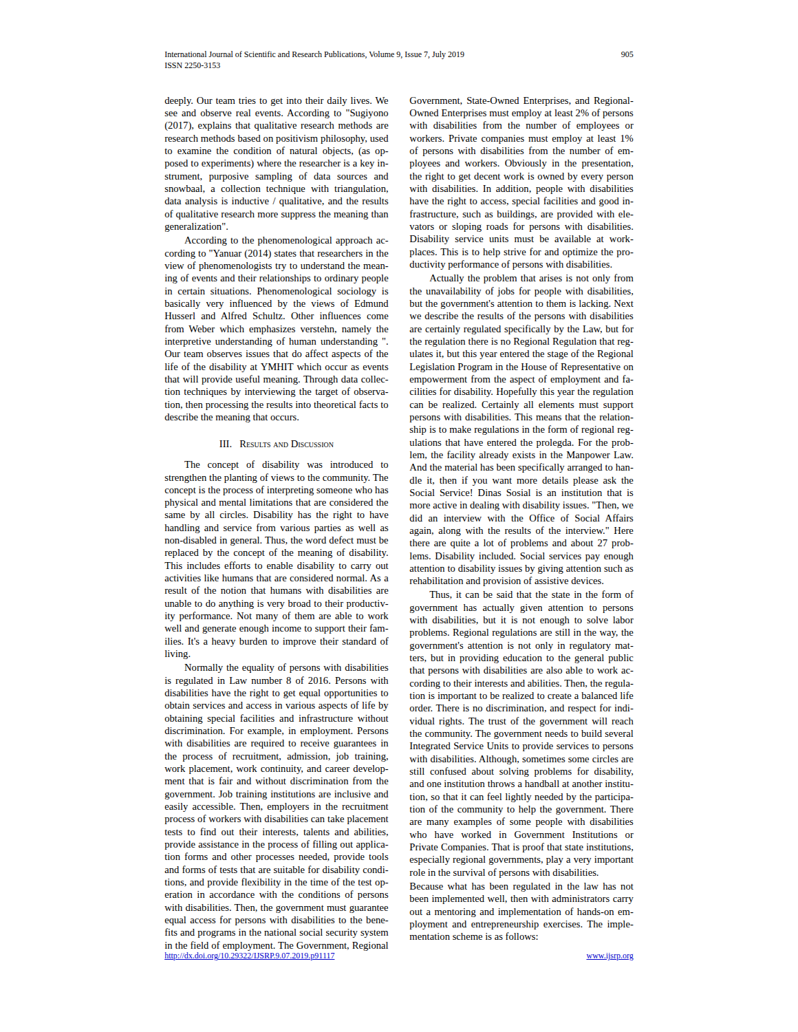International Journal of Scientific and Research Publications, Volume 9, Issue 7, July 2019
ISSN 2250-3153
905
deeply. Our team tries to get into their daily lives. We see and observe real events. According to "Sugiyono (2017), explains that qualitative research methods are research methods based on positivism philosophy, used to examine the condition of natural objects, (as opposed to experiments) where the researcher is a key instrument, purposive sampling of data sources and snowbaal, a collection technique with triangulation, data analysis is inductive / qualitative, and the results of qualitative research more suppress the meaning than generalization".
According to the phenomenological approach according to "Yanuar (2014) states that researchers in the view of phenomenologists try to understand the meaning of events and their relationships to ordinary people in certain situations. Phenomenological sociology is basically very influenced by the views of Edmund Husserl and Alfred Schultz. Other influences come from Weber which emphasizes verstehn, namely the interpretive understanding of human understanding ". Our team observes issues that do affect aspects of the life of the disability at YMHIT which occur as events that will provide useful meaning. Through data collection techniques by interviewing the target of observation, then processing the results into theoretical facts to describe the meaning that occurs.
III. Results and Discussion
The concept of disability was introduced to strengthen the planting of views to the community. The concept is the process of interpreting someone who has physical and mental limitations that are considered the same by all circles. Disability has the right to have handling and service from various parties as well as non-disabled in general. Thus, the word defect must be replaced by the concept of the meaning of disability. This includes efforts to enable disability to carry out activities like humans that are considered normal. As a result of the notion that humans with disabilities are unable to do anything is very broad to their productivity performance. Not many of them are able to work well and generate enough income to support their families. It's a heavy burden to improve their standard of living.
Normally the equality of persons with disabilities is regulated in Law number 8 of 2016. Persons with disabilities have the right to get equal opportunities to obtain services and access in various aspects of life by obtaining special facilities and infrastructure without discrimination. For example, in employment. Persons with disabilities are required to receive guarantees in the process of recruitment, admission, job training, work placement, work continuity, and career development that is fair and without discrimination from the government. Job training institutions are inclusive and easily accessible. Then, employers in the recruitment process of workers with disabilities can take placement tests to find out their interests, talents and abilities, provide assistance in the process of filling out application forms and other processes needed, provide tools and forms of tests that are suitable for disability conditions, and provide flexibility in the time of the test operation in accordance with the conditions of persons with disabilities. Then, the government must guarantee equal access for persons with disabilities to the benefits and programs in the national social security system in the field of employment. The Government, Regional Government, State-Owned Enterprises, and Regional-Owned Enterprises must employ at least 2% of persons with disabilities from the number of employees or workers. Private companies must employ at least 1% of persons with disabilities from the number of employees and workers. Obviously in the presentation, the right to get decent work is owned by every person with disabilities. In addition, people with disabilities have the right to access, special facilities and good infrastructure, such as buildings, are provided with elevators or sloping roads for persons with disabilities. Disability service units must be available at workplaces. This is to help strive for and optimize the productivity performance of persons with disabilities.
Actually the problem that arises is not only from the unavailability of jobs for people with disabilities, but the government's attention to them is lacking. Next we describe the results of the persons with disabilities are certainly regulated specifically by the Law, but for the regulation there is no Regional Regulation that regulates it, but this year entered the stage of the Regional Legislation Program in the House of Representative on empowerment from the aspect of employment and facilities for disability. Hopefully this year the regulation can be realized. Certainly all elements must support persons with disabilities. This means that the relationship is to make regulations in the form of regional regulations that have entered the prolegda. For the problem, the facility already exists in the Manpower Law. And the material has been specifically arranged to handle it, then if you want more details please ask the Social Service! Dinas Sosial is an institution that is more active in dealing with disability issues. "Then, we did an interview with the Office of Social Affairs again, along with the results of the interview." Here there are quite a lot of problems and about 27 problems. Disability included. Social services pay enough attention to disability issues by giving attention such as rehabilitation and provision of assistive devices.
Thus, it can be said that the state in the form of government has actually given attention to persons with disabilities, but it is not enough to solve labor problems. Regional regulations are still in the way, the government's attention is not only in regulatory matters, but in providing education to the general public that persons with disabilities are also able to work according to their interests and abilities. Then, the regulation is important to be realized to create a balanced life order. There is no discrimination, and respect for individual rights. The trust of the government will reach the community. The government needs to build several Integrated Service Units to provide services to persons with disabilities. Although, sometimes some circles are still confused about solving problems for disability, and one institution throws a handball at another institution, so that it can feel lightly needed by the participation of the community to help the government. There are many examples of some people with disabilities who have worked in Government Institutions or Private Companies. That is proof that state institutions, especially regional governments, play a very important role in the survival of persons with disabilities.
Because what has been regulated in the law has not been implemented well, then with administrators carry out a mentoring and implementation of hands-on employment and entrepreneurship exercises. The implementation scheme is as follows:
http://dx.doi.org/10.29322/IJSRP.9.07.2019.p91117
www.ijsrp.org